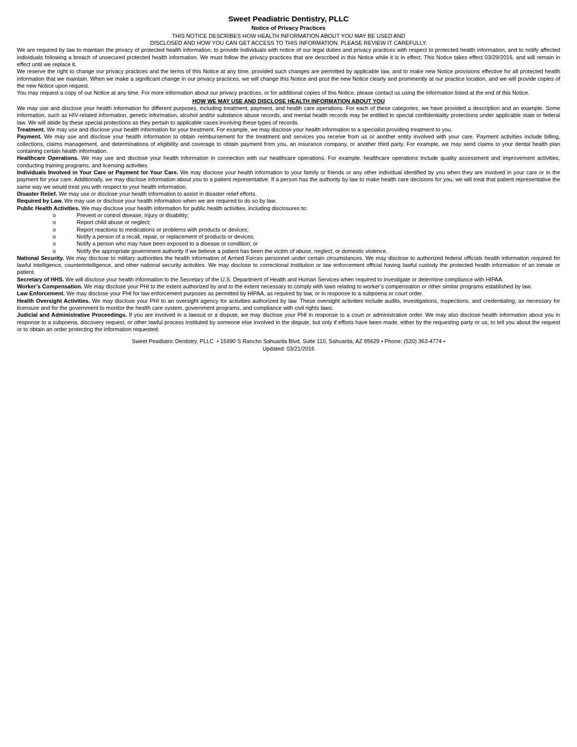Sweet Peadiatric Dentistry, PLLC
Notice of Privacy Practices
THIS NOTICE DESCRIBES HOW HEALTH INFORMATION ABOUT YOU MAY BE USED AND
DISCLOSED AND HOW YOU CAN GET ACCESS TO THIS INFORMATION. PLEASE REVIEW IT CAREFULLY.
We are required by law to maintain the privacy of protected health information, to provide individuals with notice of our legal duties and privacy practices with respect to protected health information, and to notify affected individuals following a breach of unsecured protected health information. We must follow the privacy practices that are described in this Notice while it is in effect. This Notice takes effect 03/29/2016, and will remain in effect until we replace it.
We reserve the right to change our privacy practices and the terms of this Notice at any time, provided such changes are permitted by applicable law, and to make new Notice provisions effective for all protected health information that we maintain. When we make a significant change in our privacy practices, we will change this Notice and post the new Notice clearly and prominently at our practice location, and we will provide copies of the new Notice upon request.
You may request a copy of our Notice at any time. For more information about our privacy practices, or for additional copies of this Notice, please contact us using the information listed at the end of this Notice.
HOW WE MAY USE AND DISCLOSE HEALTH INFORMATION ABOUT YOU
We may use and disclose your health information for different purposes, including treatment, payment, and health care operations. For each of these categories, we have provided a description and an example. Some information, such as HIV-related information, genetic information, alcohol and/or substance abuse records, and mental health records may be entitled to special confidentiality protections under applicable state or federal law. We will abide by these special protections as they pertain to applicable cases involving these types of records.
Treatment. We may use and disclose your health information for your treatment. For example, we may disclose your health information to a specialist providing treatment to you.
Payment. We may use and disclose your health information to obtain reimbursement for the treatment and services you receive from us or another entity involved with your care. Payment activities include billing, collections, claims management, and determinations of eligibility and coverage to obtain payment from you, an insurance company, or another third party. For example, we may send claims to your dental health plan containing certain health information.
Healthcare Operations. We may use and disclose your health information in connection with our healthcare operations. For example, healthcare operations include quality assessment and improvement activities, conducting training programs, and licensing activities.
Individuals Involved in Your Care or Payment for Your Care. We may disclose your health information to your family or friends or any other individual identified by you when they are involved in your care or in the payment for your care. Additionally, we may disclose information about you to a patient representative. If a person has the authority by law to make health care decisions for you, we will treat that patient representative the same way we would treat you with respect to your health information.
Disaster Relief. We may use or disclose your health information to assist in disaster relief efforts.
Required by Law. We may use or disclose your health information when we are required to do so by law.
Public Health Activities. We may disclose your health information for public health activities, including disclosures to:
oPrevent or control disease, injury or disability;
oReport child abuse or neglect;
oReport reactions to medications or problems with products or devices;
oNotify a person of a recall, repair, or replacement of products or devices;
oNotify a person who may have been exposed to a disease or condition; or
oNotify the appropriate government authority if we believe a patient has been the victim of abuse, neglect, or domestic violence.
National Security. We may disclose to military authorities the health information of Armed Forces personnel under certain circumstances. We may disclose to authorized federal officials health information required for lawful intelligence, counterintelligence, and other national security activities. We may disclose to correctional institution or law enforcement official having lawful custody the protected health information of an inmate or patient.
Secretary of HHS. We will disclose your health information to the Secretary of the U.S. Department of Health and Human Services when required to investigate or determine compliance with HIPAA.
Worker’s Compensation. We may disclose your PHI to the extent authorized by and to the extent necessary to comply with laws relating to worker’s compensation or other similar programs established by law.
Law Enforcement. We may disclose your PHI for law enforcement purposes as permitted by HIPAA, as required by law, or in response to a subpoena or court order.
Health Oversight Activities. We may disclose your PHI to an oversight agency for activities authorized by law. These oversight activities include audits, investigations, inspections, and credentialing, as necessary for licensure and for the government to monitor the health care system, government programs, and compliance with civil rights laws.
Judicial and Administrative Proceedings. If you are involved in a lawsuit or a dispute, we may disclose your PHI in response to a court or administrative order. We may also disclose health information about you in response to a subpoena, discovery request, or other lawful process instituted by someone else involved in the dispute, but only if efforts have been made, either by the requesting party or us, to tell you about the request or to obtain an order protecting the information requested.
Sweet Peadiatric Dentistry, PLLC • 15990 S Rancho Sahuarita Blvd, Suite 110, Sahuarita, AZ 85629 • Phone: (520) 363-4774 •
Updated: 03/21/2016